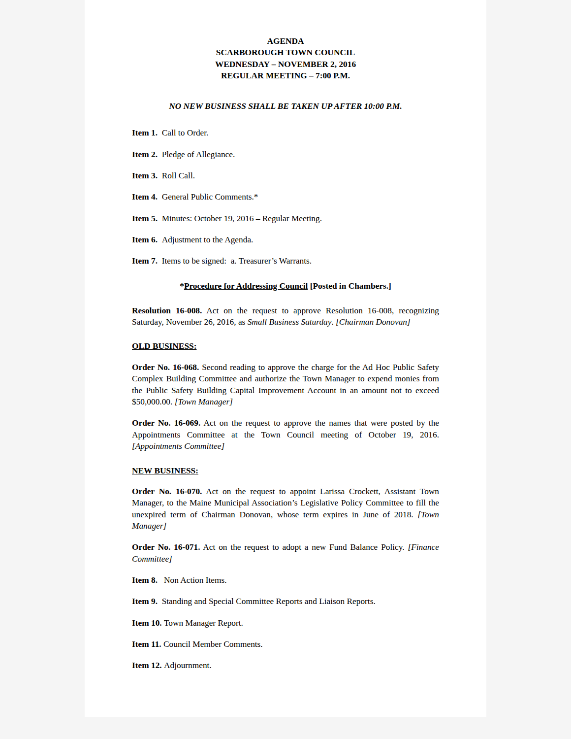AGENDA
SCARBOROUGH TOWN COUNCIL
WEDNESDAY – NOVEMBER 2, 2016
REGULAR MEETING – 7:00 P.M.
NO NEW BUSINESS SHALL BE TAKEN UP AFTER 10:00 P.M.
Item 1. Call to Order.
Item 2. Pledge of Allegiance.
Item 3. Roll Call.
Item 4. General Public Comments.*
Item 5. Minutes: October 19, 2016 – Regular Meeting.
Item 6. Adjustment to the Agenda.
Item 7. Items to be signed: a. Treasurer’s Warrants.
*Procedure for Addressing Council [Posted in Chambers.]
Resolution 16-008. Act on the request to approve Resolution 16-008, recognizing Saturday, November 26, 2016, as Small Business Saturday. [Chairman Donovan]
OLD BUSINESS:
Order No. 16-068. Second reading to approve the charge for the Ad Hoc Public Safety Complex Building Committee and authorize the Town Manager to expend monies from the Public Safety Building Capital Improvement Account in an amount not to exceed $50,000.00. [Town Manager]
Order No. 16-069. Act on the request to approve the names that were posted by the Appointments Committee at the Town Council meeting of October 19, 2016. [Appointments Committee]
NEW BUSINESS:
Order No. 16-070. Act on the request to appoint Larissa Crockett, Assistant Town Manager, to the Maine Municipal Association’s Legislative Policy Committee to fill the unexpired term of Chairman Donovan, whose term expires in June of 2018. [Town Manager]
Order No. 16-071. Act on the request to adopt a new Fund Balance Policy. [Finance Committee]
Item 8. Non Action Items.
Item 9. Standing and Special Committee Reports and Liaison Reports.
Item 10. Town Manager Report.
Item 11. Council Member Comments.
Item 12. Adjournment.